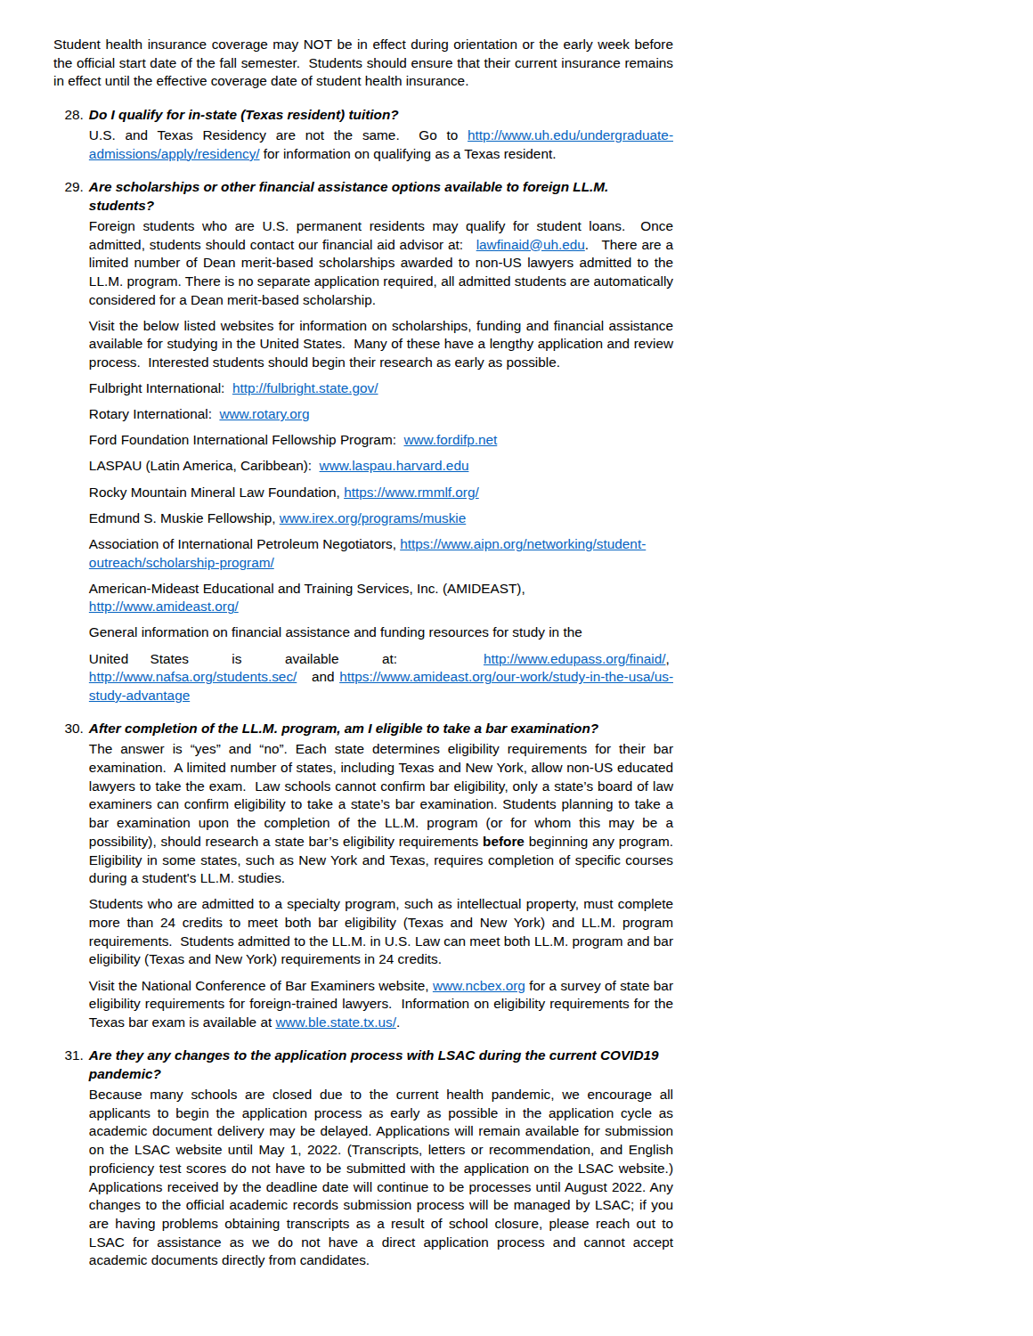Student health insurance coverage may NOT be in effect during orientation or the early week before the official start date of the fall semester. Students should ensure that their current insurance remains in effect until the effective coverage date of student health insurance.
28.
Do I qualify for in-state (Texas resident) tuition?
U.S. and Texas Residency are not the same. Go to http://www.uh.edu/undergraduate-admissions/apply/residency/ for information on qualifying as a Texas resident.
29.
Are scholarships or other financial assistance options available to foreign LL.M. students?
Foreign students who are U.S. permanent residents may qualify for student loans. Once admitted, students should contact our financial aid advisor at: lawfinaid@uh.edu. There are a limited number of Dean merit-based scholarships awarded to non-US lawyers admitted to the LL.M. program. There is no separate application required, all admitted students are automatically considered for a Dean merit-based scholarship.
Visit the below listed websites for information on scholarships, funding and financial assistance available for studying in the United States. Many of these have a lengthy application and review process. Interested students should begin their research as early as possible.
Fulbright International: http://fulbright.state.gov/
Rotary International: www.rotary.org
Ford Foundation International Fellowship Program: www.fordifp.net
LASPAU (Latin America, Caribbean): www.laspau.harvard.edu
Rocky Mountain Mineral Law Foundation, https://www.rmmlf.org/
Edmund S. Muskie Fellowship, www.irex.org/programs/muskie
Association of International Petroleum Negotiators, https://www.aipn.org/networking/student-outreach/scholarship-program/
American-Mideast Educational and Training Services, Inc. (AMIDEAST), http://www.amideast.org/
General information on financial assistance and funding resources for study in the
United States is available at: http://www.edupass.org/finaid/, http://www.nafsa.org/students.sec/ and https://www.amideast.org/our-work/study-in-the-usa/us-study-advantage
30.
After completion of the LL.M. program, am I eligible to take a bar examination?
The answer is “yes” and “no”. Each state determines eligibility requirements for their bar examination. A limited number of states, including Texas and New York, allow non-US educated lawyers to take the exam. Law schools cannot confirm bar eligibility, only a state’s board of law examiners can confirm eligibility to take a state’s bar examination. Students planning to take a bar examination upon the completion of the LL.M. program (or for whom this may be a possibility), should research a state bar’s eligibility requirements before beginning any program. Eligibility in some states, such as New York and Texas, requires completion of specific courses during a student's LL.M. studies.
Students who are admitted to a specialty program, such as intellectual property, must complete more than 24 credits to meet both bar eligibility (Texas and New York) and LL.M. program requirements. Students admitted to the LL.M. in U.S. Law can meet both LL.M. program and bar eligibility (Texas and New York) requirements in 24 credits.
Visit the National Conference of Bar Examiners website, www.ncbex.org for a survey of state bar eligibility requirements for foreign-trained lawyers. Information on eligibility requirements for the Texas bar exam is available at www.ble.state.tx.us/.
31.
Are they any changes to the application process with LSAC during the current COVID19 pandemic?
Because many schools are closed due to the current health pandemic, we encourage all applicants to begin the application process as early as possible in the application cycle as academic document delivery may be delayed. Applications will remain available for submission on the LSAC website until May 1, 2022. (Transcripts, letters or recommendation, and English proficiency test scores do not have to be submitted with the application on the LSAC website.) Applications received by the deadline date will continue to be processes until August 2022. Any changes to the official academic records submission process will be managed by LSAC; if you are having problems obtaining transcripts as a result of school closure, please reach out to LSAC for assistance as we do not have a direct application process and cannot accept academic documents directly from candidates.